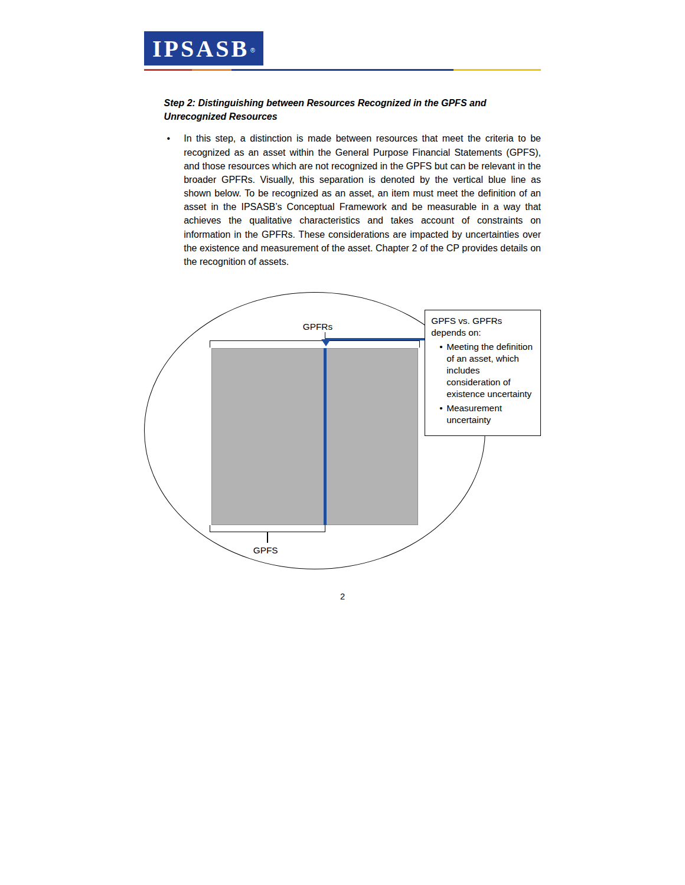IPSASB®
Step 2: Distinguishing between Resources Recognized in the GPFS and Unrecognized Resources
In this step, a distinction is made between resources that meet the criteria to be recognized as an asset within the General Purpose Financial Statements (GPFS), and those resources which are not recognized in the GPFS but can be relevant in the broader GPFRs. Visually, this separation is denoted by the vertical blue line as shown below. To be recognized as an asset, an item must meet the definition of an asset in the IPSASB’s Conceptual Framework and be measurable in a way that achieves the qualitative characteristics and takes account of constraints on information in the GPFRs. These considerations are impacted by uncertainties over the existence and measurement of the asset. Chapter 2 of the CP provides details on the recognition of assets.
GPFRs
GPFS
GPFS vs. GPFRs depends on:
Meeting the definition of an asset, which includes consideration of existence uncertainty
Measurement uncertainty
2